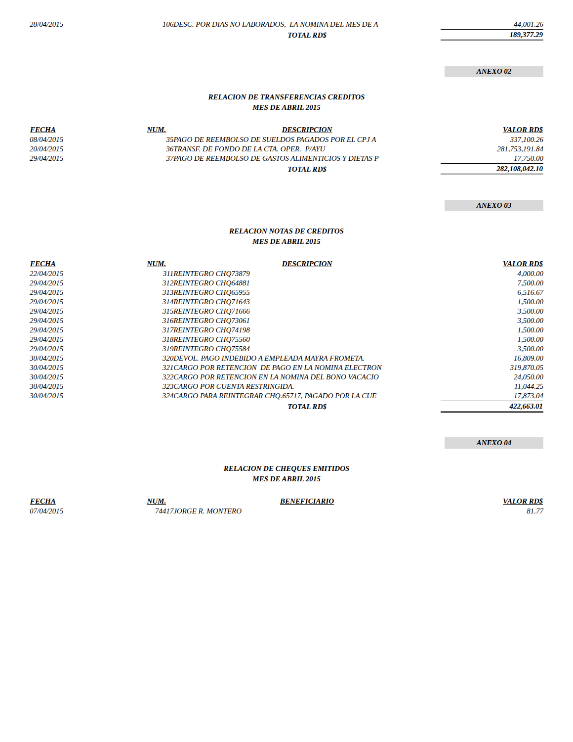| 28/04/2015 | 106 | DESC. POR DIAS NO LABORADOS, LA NOMINA DEL MES DE A | 44,001.26 |
| | | TOTAL RD$ | 189,377.29 |
ANEXO 02
RELACION DE TRANSFERENCIAS CREDITOS
MES DE ABRIL 2015
| FECHA | NUM. | DESCRIPCION | VALOR RD$ |
| 08/04/2015 | 35 | PAGO DE REEMBOLSO DE SUELDOS PAGADOS POR EL CPJ A | 337,100.26 |
| 20/04/2015 | 36 | TRANSF. DE FONDO DE LA CTA. OPER. P/AYU | 281,753,191.84 |
| 29/04/2015 | 37 | PAGO DE REEMBOLSO DE GASTOS ALIMENTICIOS Y DIETAS P | 17,750.00 |
| | | TOTAL RD$ | 282,108,042.10 |
ANEXO 03
RELACION NOTAS DE CREDITOS
MES DE ABRIL 2015
| FECHA | NUM. | DESCRIPCION | VALOR RD$ |
| 22/04/2015 | 311 | REINTEGRO CHQ73879 | 4,000.00 |
| 29/04/2015 | 312 | REINTEGRO CHQ64881 | 7,500.00 |
| 29/04/2015 | 313 | REINTEGRO CHQ65955 | 6,516.67 |
| 29/04/2015 | 314 | REINTEGRO CHQ71643 | 1,500.00 |
| 29/04/2015 | 315 | REINTEGRO CHQ71666 | 3,500.00 |
| 29/04/2015 | 316 | REINTEGRO CHQ73061 | 3,500.00 |
| 29/04/2015 | 317 | REINTEGRO CHQ74198 | 1,500.00 |
| 29/04/2015 | 318 | REINTEGRO CHQ75560 | 1,500.00 |
| 29/04/2015 | 319 | REINTEGRO CHQ75584 | 3,500.00 |
| 30/04/2015 | 320 | DEVOL. PAGO INDEBIDO A EMPLEADA MAYRA FROMETA. | 16,809.00 |
| 30/04/2015 | 321 | CARGO POR RETENCION DE PAGO EN LA NOMINA ELECTRON | 319,870.05 |
| 30/04/2015 | 322 | CARGO POR RETENCION EN LA NOMINA DEL BONO VACACIO | 24,050.00 |
| 30/04/2015 | 323 | CARGO POR CUENTA RESTRINGIDA. | 11,044.25 |
| 30/04/2015 | 324 | CARGO PARA REINTEGRAR CHQ.65717, PAGADO POR LA CUE | 17,873.04 |
| | | TOTAL RD$ | 422,663.01 |
ANEXO 04
RELACION DE CHEQUES EMITIDOS
MES DE ABRIL 2015
| FECHA | NUM. | BENEFICIARIO | VALOR RD$ |
| 07/04/2015 | 74417 | JORGE R. MONTERO | 81.77 |